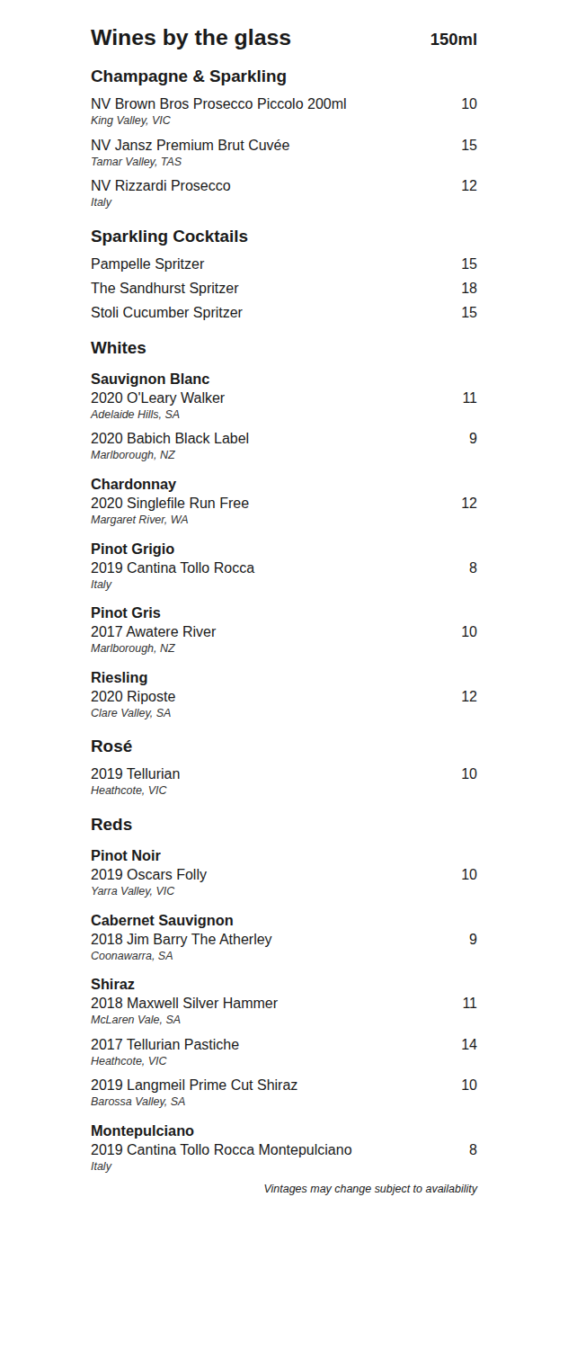Wines by the glass 150ml
Champagne & Sparkling
NV Brown Bros Prosecco Piccolo 200ml King Valley, VIC 10
NV Jansz Premium Brut Cuvée Tamar Valley, TAS 15
NV Rizzardi Prosecco Italy 12
Sparkling Cocktails
Pampelle Spritzer 15
The Sandhurst Spritzer 18
Stoli Cucumber Spritzer 15
Whites
Sauvignon Blanc
2020 O'Leary Walker Adelaide Hills, SA 11
2020 Babich Black Label Marlborough, NZ 9
Chardonnay
2020 Singlefile Run Free Margaret River, WA 12
Pinot Grigio
2019 Cantina Tollo Rocca Italy 8
Pinot Gris
2017 Awatere River Marlborough, NZ 10
Riesling
2020 Riposte Clare Valley, SA 12
Rosé
2019 Tellurian Heathcote, VIC 10
Reds
Pinot Noir
2019 Oscars Folly Yarra Valley, VIC 10
Cabernet Sauvignon
2018 Jim Barry The Atherley Coonawarra, SA 9
Shiraz
2018 Maxwell Silver Hammer McLaren Vale, SA 11
2017 Tellurian Pastiche Heathcote, VIC 14
2019 Langmeil Prime Cut Shiraz Barossa Valley, SA 10
Montepulciano
2019 Cantina Tollo Rocca Montepulciano Italy 8
Vintages may change subject to availability